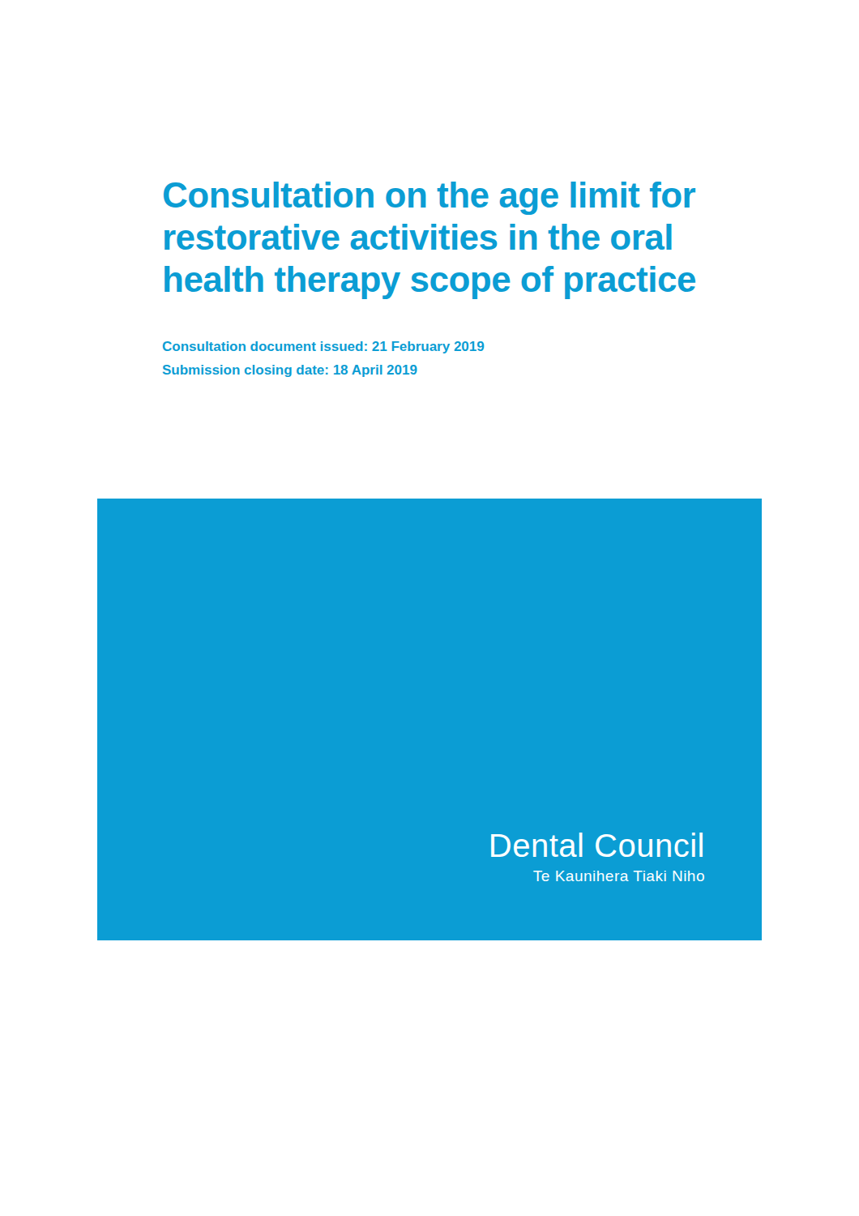Consultation on the age limit for restorative activities in the oral health therapy scope of practice
Consultation document issued: 21 February 2019
Submission closing date: 18 April 2019
Dental Council
Te Kaunihera Tiaki Niho